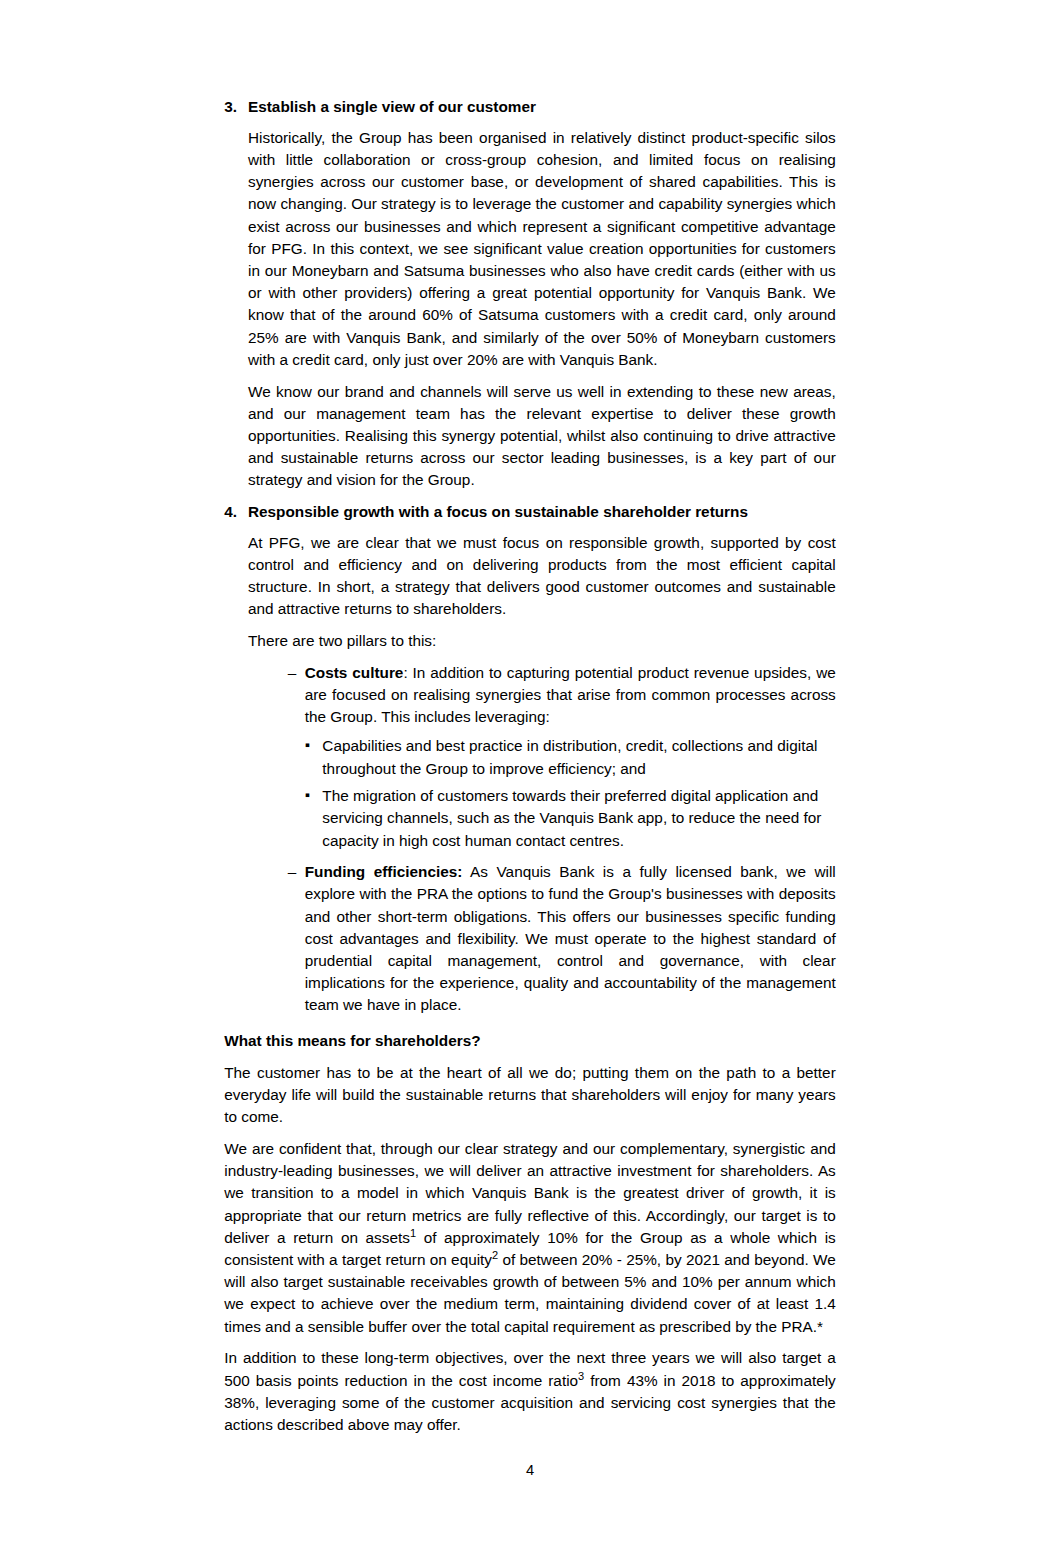3. Establish a single view of our customer
Historically, the Group has been organised in relatively distinct product-specific silos with little collaboration or cross-group cohesion, and limited focus on realising synergies across our customer base, or development of shared capabilities. This is now changing. Our strategy is to leverage the customer and capability synergies which exist across our businesses and which represent a significant competitive advantage for PFG. In this context, we see significant value creation opportunities for customers in our Moneybarn and Satsuma businesses who also have credit cards (either with us or with other providers) offering a great potential opportunity for Vanquis Bank. We know that of the around 60% of Satsuma customers with a credit card, only around 25% are with Vanquis Bank, and similarly of the over 50% of Moneybarn customers with a credit card, only just over 20% are with Vanquis Bank.
We know our brand and channels will serve us well in extending to these new areas, and our management team has the relevant expertise to deliver these growth opportunities. Realising this synergy potential, whilst also continuing to drive attractive and sustainable returns across our sector leading businesses, is a key part of our strategy and vision for the Group.
4. Responsible growth with a focus on sustainable shareholder returns
At PFG, we are clear that we must focus on responsible growth, supported by cost control and efficiency and on delivering products from the most efficient capital structure. In short, a strategy that delivers good customer outcomes and sustainable and attractive returns to shareholders.
There are two pillars to this:
Costs culture: In addition to capturing potential product revenue upsides, we are focused on realising synergies that arise from common processes across the Group. This includes leveraging:
Capabilities and best practice in distribution, credit, collections and digital throughout the Group to improve efficiency; and
The migration of customers towards their preferred digital application and servicing channels, such as the Vanquis Bank app, to reduce the need for capacity in high cost human contact centres.
Funding efficiencies: As Vanquis Bank is a fully licensed bank, we will explore with the PRA the options to fund the Group's businesses with deposits and other short-term obligations. This offers our businesses specific funding cost advantages and flexibility. We must operate to the highest standard of prudential capital management, control and governance, with clear implications for the experience, quality and accountability of the management team we have in place.
What this means for shareholders?
The customer has to be at the heart of all we do; putting them on the path to a better everyday life will build the sustainable returns that shareholders will enjoy for many years to come.
We are confident that, through our clear strategy and our complementary, synergistic and industry-leading businesses, we will deliver an attractive investment for shareholders. As we transition to a model in which Vanquis Bank is the greatest driver of growth, it is appropriate that our return metrics are fully reflective of this. Accordingly, our target is to deliver a return on assets1 of approximately 10% for the Group as a whole which is consistent with a target return on equity2 of between 20% - 25%, by 2021 and beyond. We will also target sustainable receivables growth of between 5% and 10% per annum which we expect to achieve over the medium term, maintaining dividend cover of at least 1.4 times and a sensible buffer over the total capital requirement as prescribed by the PRA.*
In addition to these long-term objectives, over the next three years we will also target a 500 basis points reduction in the cost income ratio3 from 43% in 2018 to approximately 38%, leveraging some of the customer acquisition and servicing cost synergies that the actions described above may offer.
4